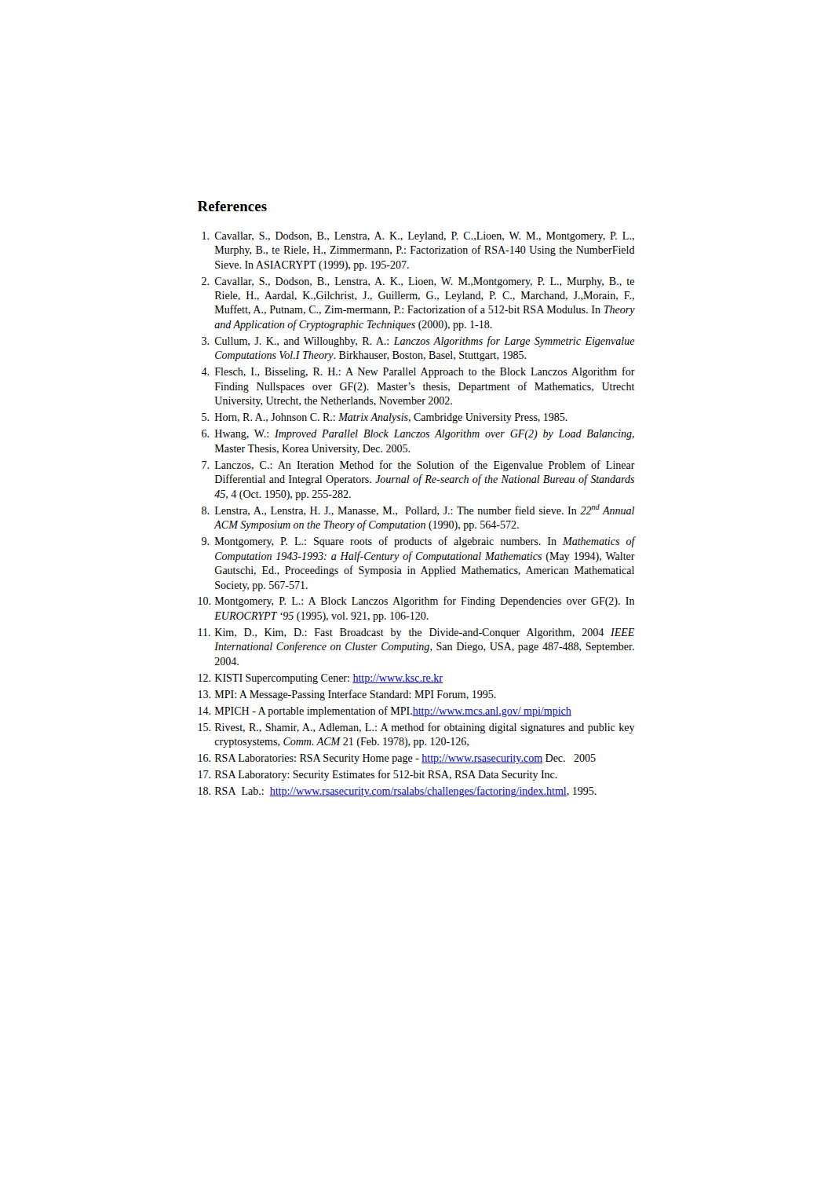References
1. Cavallar, S., Dodson, B., Lenstra, A. K., Leyland, P. C.,Lioen, W. M., Montgomery, P. L., Murphy, B., te Riele, H., Zimmermann, P.: Factorization of RSA-140 Using the NumberField Sieve. In ASIACRYPT (1999), pp. 195-207.
2. Cavallar, S., Dodson, B., Lenstra, A. K., Lioen, W. M.,Montgomery, P. L., Murphy, B., te Riele, H., Aardal, K.,Gilchrist, J., Guillerm, G., Leyland, P. C., Marchand, J.,Morain, F., Muffett, A., Putnam, C., Zim-mermann, P.: Factorization of a 512-bit RSA Modulus. In Theory and Application of Cryptographic Techniques (2000), pp. 1-18.
3. Cullum, J. K., and Willoughby, R. A.: Lanczos Algorithms for Large Symmetric Eigenvalue Computations Vol.I Theory. Birkhauser, Boston, Basel, Stuttgart, 1985.
4. Flesch, I., Bisseling, R. H.: A New Parallel Approach to the Block Lanczos Algorithm for Finding Nullspaces over GF(2). Master’s thesis, Department of Mathematics, Utrecht University, Utrecht, the Netherlands, November 2002.
5. Horn, R. A., Johnson C. R.: Matrix Analysis, Cambridge University Press, 1985.
6. Hwang, W.: Improved Parallel Block Lanczos Algorithm over GF(2) by Load Balancing, Master Thesis, Korea University, Dec. 2005.
7. Lanczos, C.: An Iteration Method for the Solution of the Eigenvalue Problem of Linear Differential and Integral Operators. Journal of Re-search of the National Bureau of Standards 45, 4 (Oct. 1950), pp. 255-282.
8. Lenstra, A., Lenstra, H. J., Manasse, M., Pollard, J.: The number field sieve. In 22nd Annual ACM Symposium on the Theory of Computation (1990), pp. 564-572.
9. Montgomery, P. L.: Square roots of products of algebraic numbers. In Mathematics of Computation 1943-1993: a Half-Century of Computational Mathematics (May 1994), Walter Gautschi, Ed., Proceedings of Symposia in Applied Mathematics, American Mathematical Society, pp. 567-571.
10. Montgomery, P. L.: A Block Lanczos Algorithm for Finding Dependencies over GF(2). In EUROCRYPT ‘95 (1995), vol. 921, pp. 106-120.
11. Kim, D., Kim, D.: Fast Broadcast by the Divide-and-Conquer Algorithm, 2004 IEEE International Conference on Cluster Computing, San Diego, USA, page 487-488, September. 2004.
12. KISTI Supercomputing Cener: http://www.ksc.re.kr
13. MPI: A Message-Passing Interface Standard: MPI Forum, 1995.
14. MPICH - A portable implementation of MPI.http://www.mcs.anl.gov/ mpi/mpich
15. Rivest, R., Shamir, A., Adleman, L.: A method for obtaining digital signatures and public key cryptosystems, Comm. ACM 21 (Feb. 1978), pp. 120-126,
16. RSA Laboratories: RSA Security Home page - http://www.rsasecurity.com Dec. 2005
17. RSA Laboratory: Security Estimates for 512-bit RSA, RSA Data Security Inc.
18. RSA Lab.: http://www.rsasecurity.com/rsalabs/challenges/factoring/index.html, 1995.